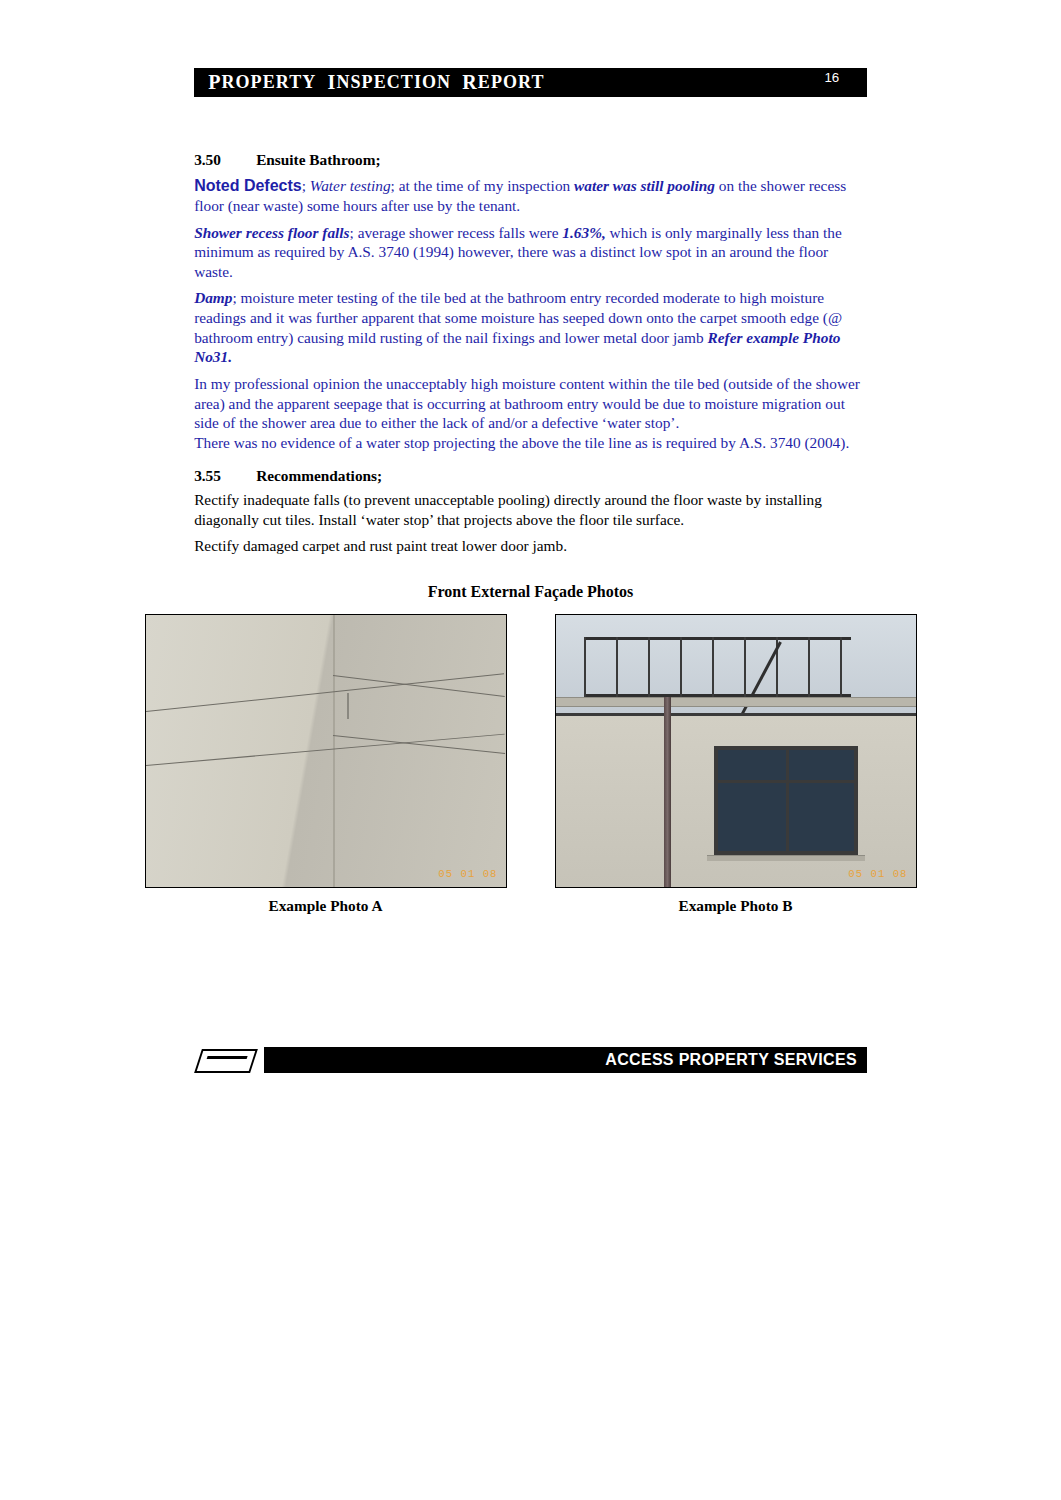PROPERTY INSPECTION REPORT
16
3.50 Ensuite Bathroom;
Noted Defects; Water testing; at the time of my inspection water was still pooling on the shower recess floor (near waste) some hours after use by the tenant.
Shower recess floor falls; average shower recess falls were 1.63%, which is only marginally less than the minimum as required by A.S. 3740 (1994) however, there was a distinct low spot in an around the floor waste.
Damp; moisture meter testing of the tile bed at the bathroom entry recorded moderate to high moisture readings and it was further apparent that some moisture has seeped down onto the carpet smooth edge (@ bathroom entry) causing mild rusting of the nail fixings and lower metal door jamb Refer example Photo No31.
In my professional opinion the unacceptably high moisture content within the tile bed (outside of the shower area) and the apparent seepage that is occurring at bathroom entry would be due to moisture migration out side of the shower area due to either the lack of and/or a defective ‘water stop’.
There was no evidence of a water stop projecting the above the tile line as is required by A.S. 3740 (2004).
3.55 Recommendations;
Rectify inadequate falls (to prevent unacceptable pooling) directly around the floor waste by installing diagonally cut tiles. Install ‘water stop’ that projects above the floor tile surface.
Rectify damaged carpet and rust paint treat lower door jamb.
Front External Façade Photos
05 01 08
Example Photo A
05 01 08
Example Photo B
ACCESS PROPERTY SERVICES